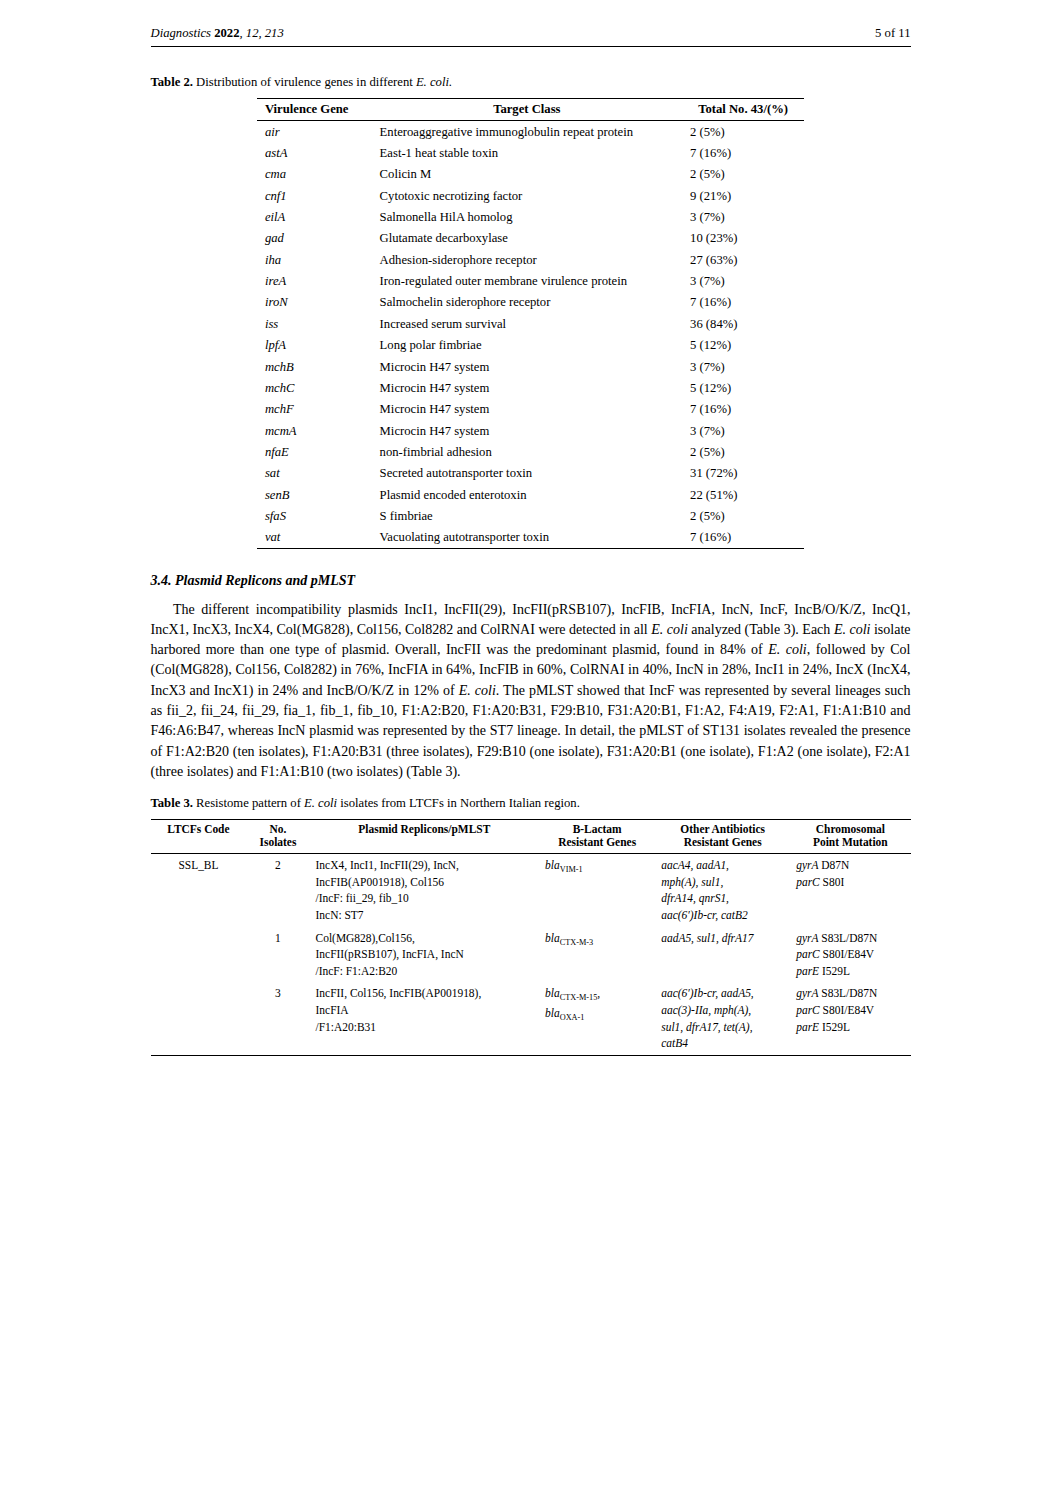Diagnostics 2022, 12, 213
5 of 11
Table 2. Distribution of virulence genes in different E. coli.
| Virulence Gene | Target Class | Total No. 43/(%) |
| --- | --- | --- |
| air | Enteroaggregative immunoglobulin repeat protein | 2 (5%) |
| astA | East-1 heat stable toxin | 7 (16%) |
| cma | Colicin M | 2 (5%) |
| cnf1 | Cytotoxic necrotizing factor | 9 (21%) |
| eilA | Salmonella HilA homolog | 3 (7%) |
| gad | Glutamate decarboxylase | 10 (23%) |
| iha | Adhesion-siderophore receptor | 27 (63%) |
| ireA | Iron-regulated outer membrane virulence protein | 3 (7%) |
| iroN | Salmochelin siderophore receptor | 7 (16%) |
| iss | Increased serum survival | 36 (84%) |
| lpfA | Long polar fimbriae | 5 (12%) |
| mchB | Microcin H47 system | 3 (7%) |
| mchC | Microcin H47 system | 5 (12%) |
| mchF | Microcin H47 system | 7 (16%) |
| mcmA | Microcin H47 system | 3 (7%) |
| nfaE | non-fimbrial adhesion | 2 (5%) |
| sat | Secreted autotransporter toxin | 31 (72%) |
| senB | Plasmid encoded enterotoxin | 22 (51%) |
| sfaS | S fimbriae | 2 (5%) |
| vat | Vacuolating autotransporter toxin | 7 (16%) |
3.4. Plasmid Replicons and pMLST
The different incompatibility plasmids IncI1, IncFII(29), IncFII(pRSB107), IncFIB, IncFIA, IncN, IncF, IncB/O/K/Z, IncQ1, IncX1, IncX3, IncX4, Col(MG828), Col156, Col8282 and ColRNAI were detected in all E. coli analyzed (Table 3). Each E. coli isolate harbored more than one type of plasmid. Overall, IncFII was the predominant plasmid, found in 84% of E. coli, followed by Col (Col(MG828), Col156, Col8282) in 76%, IncFIA in 64%, IncFIB in 60%, ColRNAI in 40%, IncN in 28%, IncI1 in 24%, IncX (IncX4, IncX3 and IncX1) in 24% and IncB/O/K/Z in 12% of E. coli. The pMLST showed that IncF was represented by several lineages such as fii_2, fii_24, fii_29, fia_1, fib_1, fib_10, F1:A2:B20, F1:A20:B31, F29:B10, F31:A20:B1, F1:A2, F4:A19, F2:A1, F1:A1:B10 and F46:A6:B47, whereas IncN plasmid was represented by the ST7 lineage. In detail, the pMLST of ST131 isolates revealed the presence of F1:A2:B20 (ten isolates), F1:A20:B31 (three isolates), F29:B10 (one isolate), F31:A20:B1 (one isolate), F1:A2 (one isolate), F2:A1 (three isolates) and F1:A1:B10 (two isolates) (Table 3).
Table 3. Resistome pattern of E. coli isolates from LTCFs in Northern Italian region.
| LTCFs Code | No. Isolates | Plasmid Replicons/pMLST | B-Lactam Resistant Genes | Other Antibiotics Resistant Genes | Chromosomal Point Mutation |
| --- | --- | --- | --- | --- | --- |
| SSL_BL | 2 | IncX4, IncI1, IncFII(29), IncN, IncFIB(AP001918), Col156 /IncF: fii_29, fib_10 IncN: ST7 | bla VIM-1 | aacA4, aadA1, mph(A), sul1, dfrA14, qnrS1, aac(6′)Ib-cr, catB2 | gyrA D87N parC S80I |
| | 1 | Col(MG828),Col156, IncFII(pRSB107), IncFIA, IncN /IncF: F1:A2:B20 | bla CTX-M-3 | aadA5, sul1, dfrA17 | gyrA S83L/D87N parC S80I/E84V parE I529L |
| | 3 | IncFII, Col156, IncFIB(AP001918), IncFIA /F1:A20:B31 | bla CTX-M-15 , bla OXA-1 | aac(6′)Ib-cr, aadA5, aac(3)-IIa, mph(A), sul1, dfrA17, tet(A), catB4 | gyrA S83L/D87N parC S80I/E84V parE I529L |